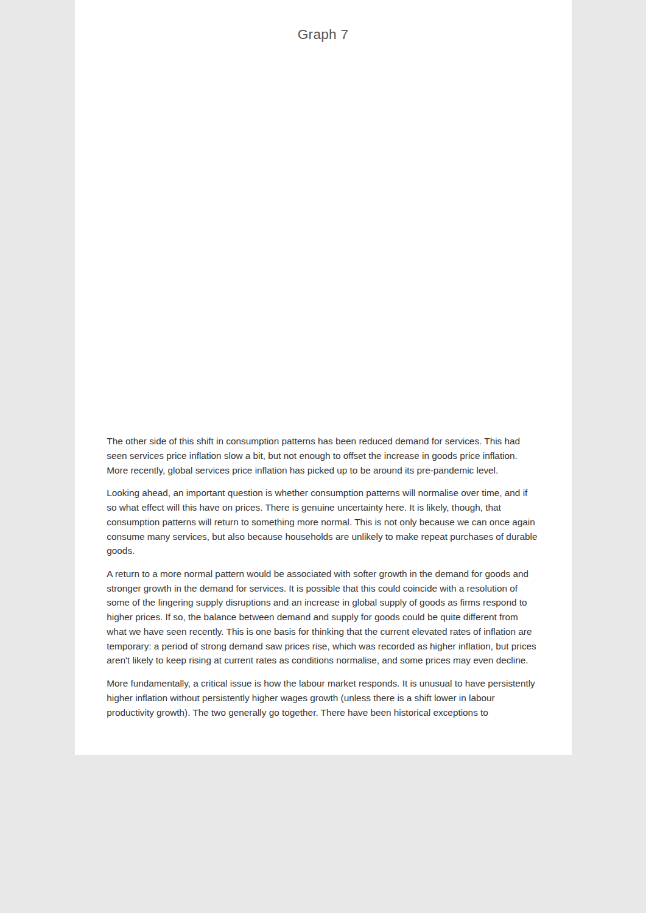Graph 7
The other side of this shift in consumption patterns has been reduced demand for services. This had seen services price inflation slow a bit, but not enough to offset the increase in goods price inflation. More recently, global services price inflation has picked up to be around its pre-pandemic level.
Looking ahead, an important question is whether consumption patterns will normalise over time, and if so what effect will this have on prices. There is genuine uncertainty here. It is likely, though, that consumption patterns will return to something more normal. This is not only because we can once again consume many services, but also because households are unlikely to make repeat purchases of durable goods.
A return to a more normal pattern would be associated with softer growth in the demand for goods and stronger growth in the demand for services. It is possible that this could coincide with a resolution of some of the lingering supply disruptions and an increase in global supply of goods as firms respond to higher prices. If so, the balance between demand and supply for goods could be quite different from what we have seen recently. This is one basis for thinking that the current elevated rates of inflation are temporary: a period of strong demand saw prices rise, which was recorded as higher inflation, but prices aren't likely to keep rising at current rates as conditions normalise, and some prices may even decline.
More fundamentally, a critical issue is how the labour market responds. It is unusual to have persistently higher inflation without persistently higher wages growth (unless there is a shift lower in labour productivity growth). The two generally go together. There have been historical exceptions to